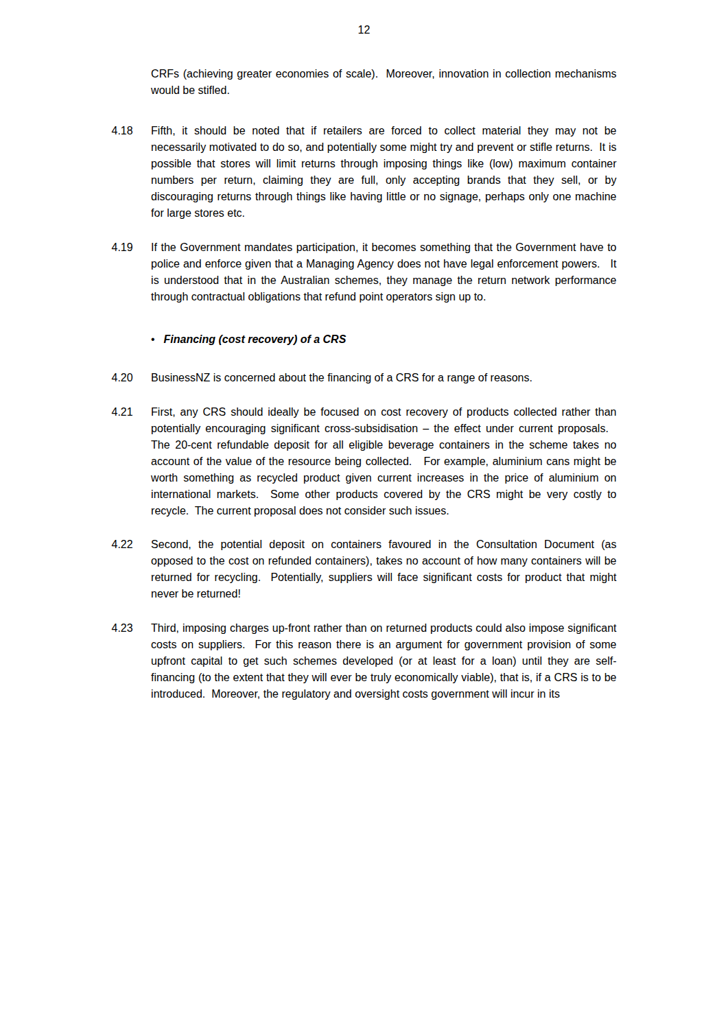12
CRFs (achieving greater economies of scale). Moreover, innovation in collection mechanisms would be stifled.
4.18
Fifth, it should be noted that if retailers are forced to collect material they may not be necessarily motivated to do so, and potentially some might try and prevent or stifle returns. It is possible that stores will limit returns through imposing things like (low) maximum container numbers per return, claiming they are full, only accepting brands that they sell, or by discouraging returns through things like having little or no signage, perhaps only one machine for large stores etc.
4.19
If the Government mandates participation, it becomes something that the Government have to police and enforce given that a Managing Agency does not have legal enforcement powers. It is understood that in the Australian schemes, they manage the return network performance through contractual obligations that refund point operators sign up to.
Financing (cost recovery) of a CRS
4.20
BusinessNZ is concerned about the financing of a CRS for a range of reasons.
4.21
First, any CRS should ideally be focused on cost recovery of products collected rather than potentially encouraging significant cross-subsidisation – the effect under current proposals. The 20-cent refundable deposit for all eligible beverage containers in the scheme takes no account of the value of the resource being collected. For example, aluminium cans might be worth something as recycled product given current increases in the price of aluminium on international markets. Some other products covered by the CRS might be very costly to recycle. The current proposal does not consider such issues.
4.22
Second, the potential deposit on containers favoured in the Consultation Document (as opposed to the cost on refunded containers), takes no account of how many containers will be returned for recycling. Potentially, suppliers will face significant costs for product that might never be returned!
4.23
Third, imposing charges up-front rather than on returned products could also impose significant costs on suppliers. For this reason there is an argument for government provision of some upfront capital to get such schemes developed (or at least for a loan) until they are self-financing (to the extent that they will ever be truly economically viable), that is, if a CRS is to be introduced. Moreover, the regulatory and oversight costs government will incur in its